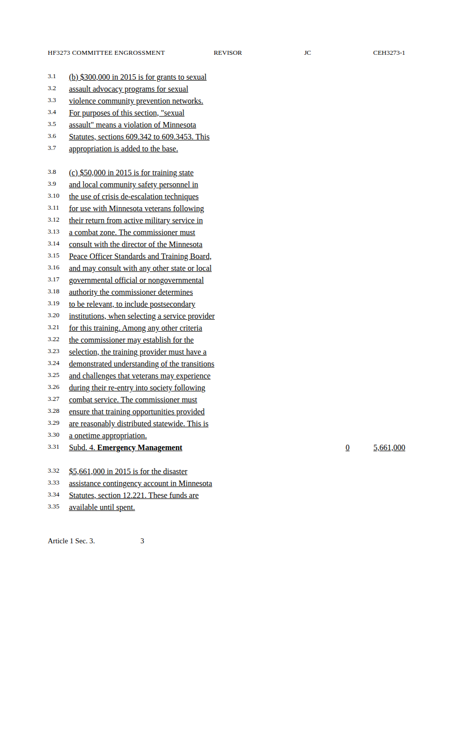HF3273 COMMITTEE ENGROSSMENT REVISOR JC CEH3273-1
| 3.1 | (b) $300,000 in 2015 is for grants to sexual | | |
| 3.2 | assault advocacy programs for sexual | | |
| 3.3 | violence community prevention networks. | | |
| 3.4 | For purposes of this section, "sexual | | |
| 3.5 | assault" means a violation of Minnesota | | |
| 3.6 | Statutes, sections 609.342 to 609.3453. This | | |
| 3.7 | appropriation is added to the base. | | |
| 3.8 | (c) $50,000 in 2015 is for training state | | |
| 3.9 | and local community safety personnel in | | |
| 3.10 | the use of crisis de-escalation techniques | | |
| 3.11 | for use with Minnesota veterans following | | |
| 3.12 | their return from active military service in | | |
| 3.13 | a combat zone. The commissioner must | | |
| 3.14 | consult with the director of the Minnesota | | |
| 3.15 | Peace Officer Standards and Training Board, | | |
| 3.16 | and may consult with any other state or local | | |
| 3.17 | governmental official or nongovernmental | | |
| 3.18 | authority the commissioner determines | | |
| 3.19 | to be relevant, to include postsecondary | | |
| 3.20 | institutions, when selecting a service provider | | |
| 3.21 | for this training. Among any other criteria | | |
| 3.22 | the commissioner may establish for the | | |
| 3.23 | selection, the training provider must have a | | |
| 3.24 | demonstrated understanding of the transitions | | |
| 3.25 | and challenges that veterans may experience | | |
| 3.26 | during their re-entry into society following | | |
| 3.27 | combat service. The commissioner must | | |
| 3.28 | ensure that training opportunities provided | | |
| 3.29 | are reasonably distributed statewide. This is | | |
| 3.30 | a onetime appropriation. | | |
| 3.31 | Subd. 4. Emergency Management | 0 | 5,661,000 |
| 3.32 | $5,661,000 in 2015 is for the disaster | | |
| 3.33 | assistance contingency account in Minnesota | | |
| 3.34 | Statutes, section 12.221. These funds are | | |
| 3.35 | available until spent. | | |
Article 1 Sec. 3. 3